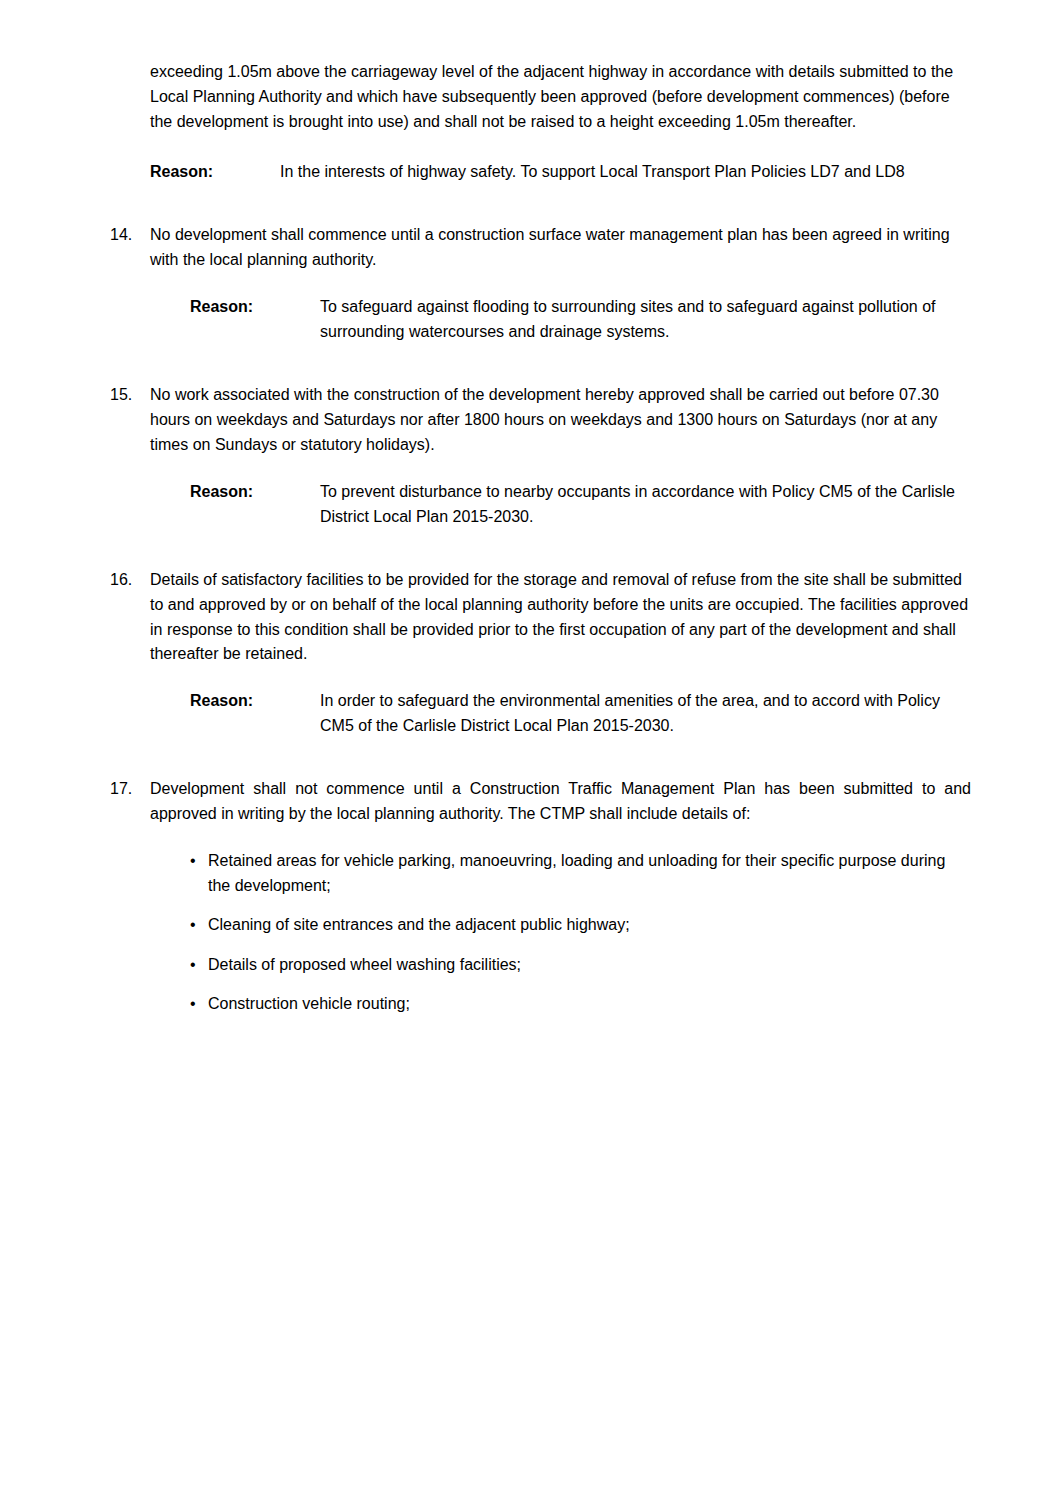exceeding 1.05m above the carriageway level of the adjacent highway in accordance with details submitted to the Local Planning Authority and which have subsequently been approved (before development commences) (before the development is brought into use) and shall not be raised to a height exceeding 1.05m thereafter.
Reason:
In the interests of highway safety. To support Local Transport Plan Policies LD7 and LD8
No development shall commence until a construction surface water management plan has been agreed in writing with the local planning authority.
Reason:
To safeguard against flooding to surrounding sites and to safeguard against pollution of surrounding watercourses and drainage systems.
No work associated with the construction of the development hereby approved shall be carried out before 07.30 hours on weekdays and Saturdays nor after 1800 hours on weekdays and 1300 hours on Saturdays (nor at any times on Sundays or statutory holidays).
Reason:
To prevent disturbance to nearby occupants in accordance with Policy CM5 of the Carlisle District Local Plan 2015-2030.
Details of satisfactory facilities to be provided for the storage and removal of refuse from the site shall be submitted to and approved by or on behalf of the local planning authority before the units are occupied. The facilities approved in response to this condition shall be provided prior to the first occupation of any part of the development and shall thereafter be retained.
Reason:
In order to safeguard the environmental amenities of the area, and to accord with Policy CM5 of the Carlisle District Local Plan 2015-2030.
Development shall not commence until a Construction Traffic Management Plan has been submitted to and approved in writing by the local planning authority. The CTMP shall include details of:
Retained areas for vehicle parking, manoeuvring, loading and unloading for their specific purpose during the development;
Cleaning of site entrances and the adjacent public highway;
Details of proposed wheel washing facilities;
Construction vehicle routing;